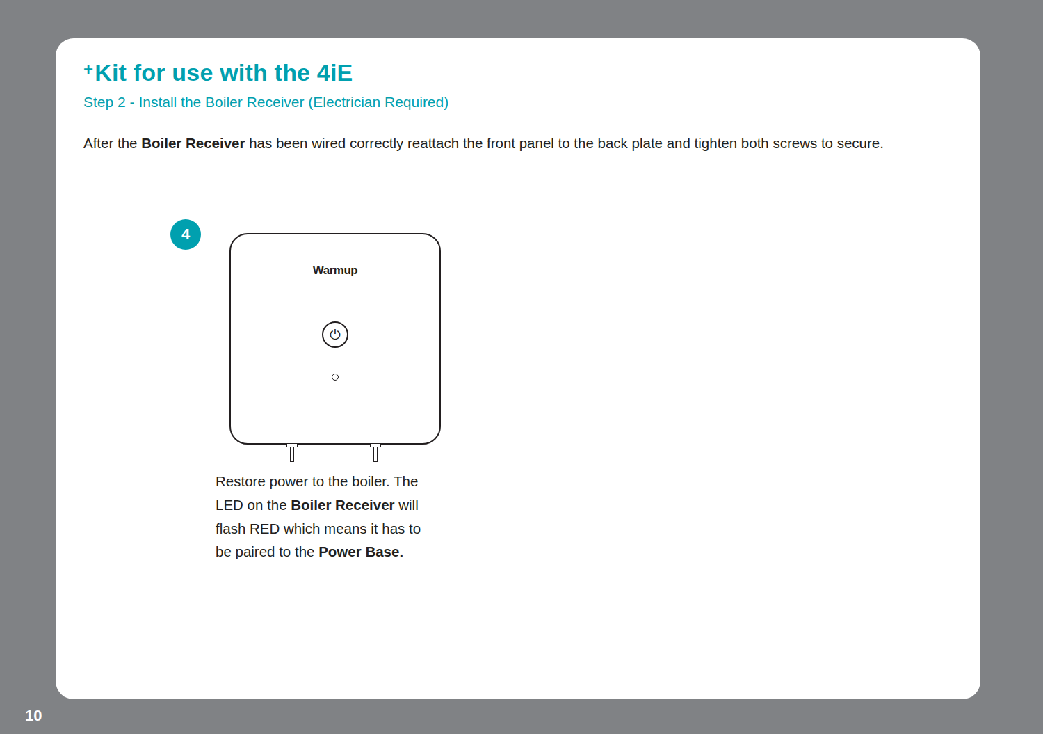+Kit for use with the 4iE
Step 2 - Install the Boiler Receiver (Electrician Required)
After the Boiler Receiver has been wired correctly reattach the front panel to the back plate and tighten both screws to secure.
4
Warmup
⏻
Restore power to the boiler. The LED on the Boiler Receiver will flash RED which means it has to be paired to the Power Base.
10